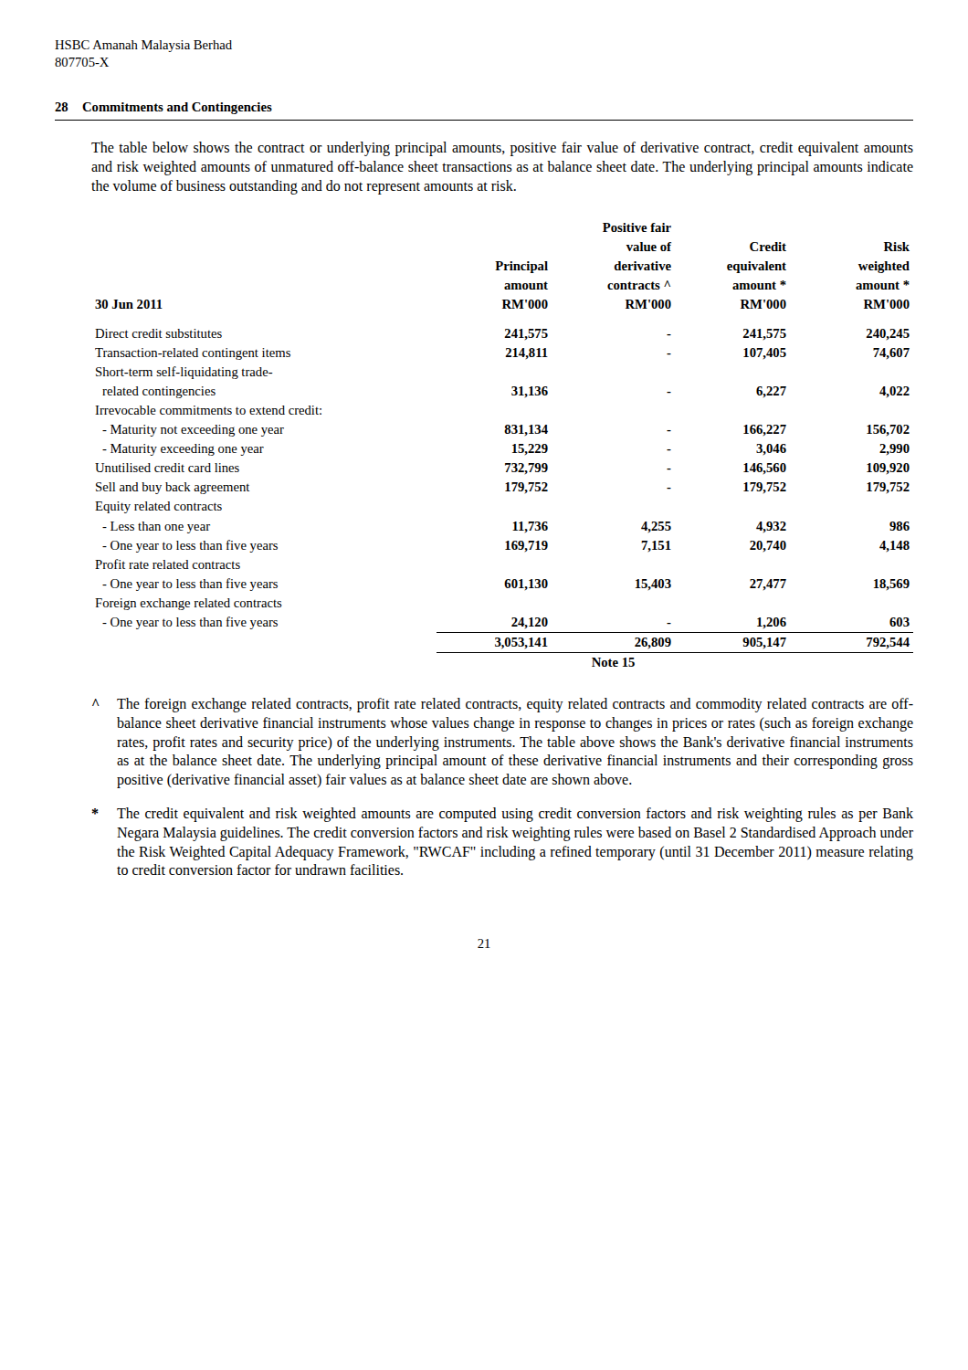HSBC Amanah Malaysia Berhad
807705-X
28 Commitments and Contingencies
The table below shows the contract or underlying principal amounts, positive fair value of derivative contract, credit equivalent amounts and risk weighted amounts of unmatured off-balance sheet transactions as at balance sheet date. The underlying principal amounts indicate the volume of business outstanding and do not represent amounts at risk.
| | | Positive fair | | |
| --- | --- | --- | --- | --- |
| | | value of | Credit | Risk |
| | Principal | derivative | equivalent | weighted |
| | amount | contracts ^ | amount * | amount * |
| 30 Jun 2011 | RM'000 | RM'000 | RM'000 | RM'000 |
| Direct credit substitutes | 241,575 | - | 241,575 | 240,245 |
| Transaction-related contingent items | 214,811 | - | 107,405 | 74,607 |
| Short-term self-liquidating trade- | | | | |
| related contingencies | 31,136 | - | 6,227 | 4,022 |
| Irrevocable commitments to extend credit: | | | | |
| - Maturity not exceeding one year | 831,134 | - | 166,227 | 156,702 |
| - Maturity exceeding one year | 15,229 | - | 3,046 | 2,990 |
| Unutilised credit card lines | 732,799 | - | 146,560 | 109,920 |
| Sell and buy back agreement | 179,752 | - | 179,752 | 179,752 |
| Equity related contracts | | | | |
| - Less than one year | 11,736 | 4,255 | 4,932 | 986 |
| - One year to less than five years | 169,719 | 7,151 | 20,740 | 4,148 |
| Profit rate related contracts | | | | |
| - One year to less than five years | 601,130 | 15,403 | 27,477 | 18,569 |
| Foreign exchange related contracts | | | | |
| - One year to less than five years | 24,120 | - | 1,206 | 603 |
| | 3,053,141 | 26,809 | 905,147 | 792,544 |
| | | Note 15 | | |
^
The foreign exchange related contracts, profit rate related contracts, equity related contracts and commodity related contracts are off-balance sheet derivative financial instruments whose values change in response to changes in prices or rates (such as foreign exchange rates, profit rates and security price) of the underlying instruments. The table above shows the Bank's derivative financial instruments as at the balance sheet date. The underlying principal amount of these derivative financial instruments and their corresponding gross positive (derivative financial asset) fair values as at balance sheet date are shown above.
*
The credit equivalent and risk weighted amounts are computed using credit conversion factors and risk weighting rules as per Bank Negara Malaysia guidelines. The credit conversion factors and risk weighting rules were based on Basel 2 Standardised Approach under the Risk Weighted Capital Adequacy Framework, "RWCAF" including a refined temporary (until 31 December 2011) measure relating to credit conversion factor for undrawn facilities.
21